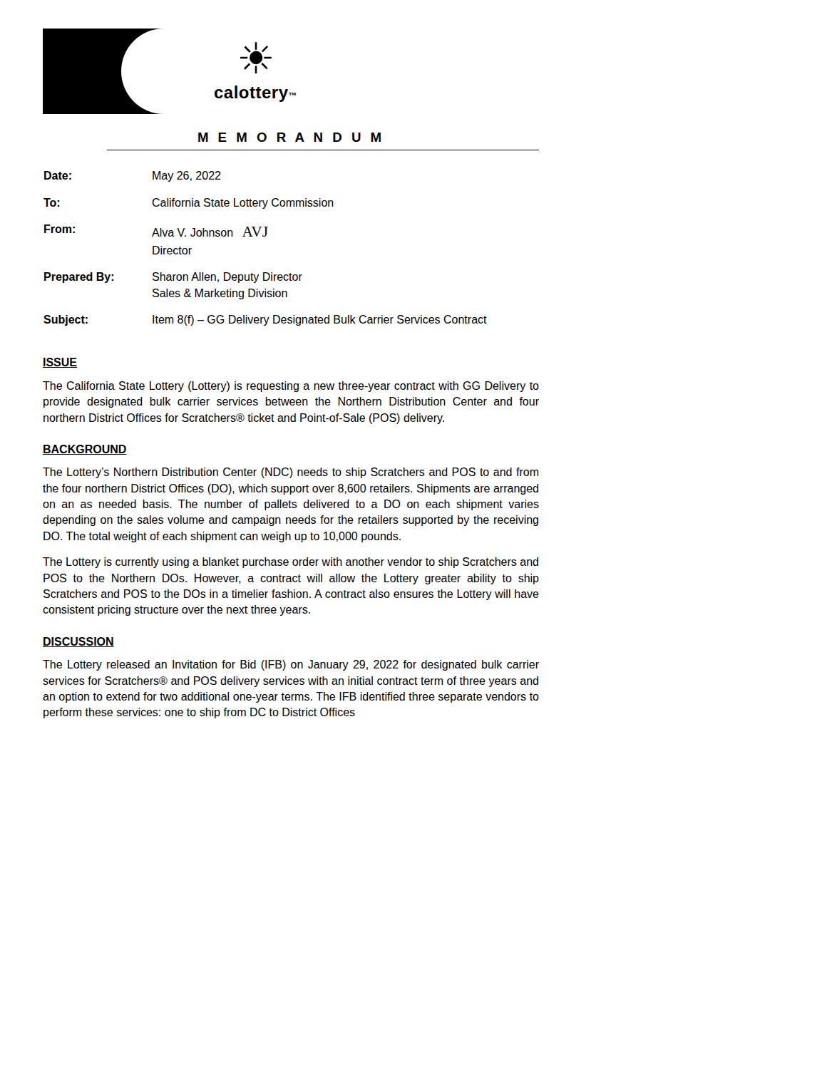☀
calottery™
M E M O R A N D U M
| Date: | May 26, 2022 |
| To: | California State Lottery Commission |
| From: | Alva V. Johnson AVJ Director |
| Prepared By: | Sharon Allen, Deputy Director Sales & Marketing Division |
| Subject: | Item 8(f) – GG Delivery Designated Bulk Carrier Services Contract |
ISSUE
The California State Lottery (Lottery) is requesting a new three-year contract with GG Delivery to provide designated bulk carrier services between the Northern Distribution Center and four northern District Offices for Scratchers® ticket and Point-of-Sale (POS) delivery.
BACKGROUND
The Lottery’s Northern Distribution Center (NDC) needs to ship Scratchers and POS to and from the four northern District Offices (DO), which support over 8,600 retailers. Shipments are arranged on an as needed basis. The number of pallets delivered to a DO on each shipment varies depending on the sales volume and campaign needs for the retailers supported by the receiving DO. The total weight of each shipment can weigh up to 10,000 pounds.
The Lottery is currently using a blanket purchase order with another vendor to ship Scratchers and POS to the Northern DOs. However, a contract will allow the Lottery greater ability to ship Scratchers and POS to the DOs in a timelier fashion. A contract also ensures the Lottery will have consistent pricing structure over the next three years.
DISCUSSION
The Lottery released an Invitation for Bid (IFB) on January 29, 2022 for designated bulk carrier services for Scratchers® and POS delivery services with an initial contract term of three years and an option to extend for two additional one-year terms. The IFB identified three separate vendors to perform these services: one to ship from DC to District Offices